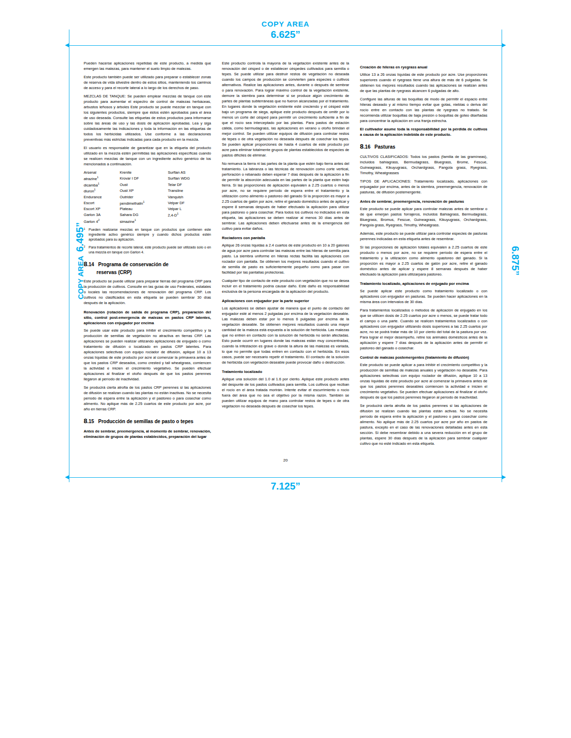COPY AREA
6.625”
COPY AREA 6.495”
6.875”
Pueden hacerse aplicaciones repetidas de este producto, a medida que emergen las malezas, para mantener el suelo limpio de malezas.
Este producto también puede ser utilizado para preparar o establecer zonas de reserva de vida silvestre dentro de estos sitios, manteniendo los caminos de acceso y para el recorte lateral a lo largo de los derechos de paso.
MEZCLAS DE TANQUE: Se pueden emplear mezclas de tanque con este producto para aumentar el espectro de control de malezas herbáceas, arbustos leñosos y árboles Este producto se puede mezclar en tanque con los siguientes productos, siempre que éstos estén aprobados para el área de uso deseada. Consulte las etiquetas de estos productos para informarse sobre las áreas de uso y las dosis de aplicación aprobadas. Lea y siga cuidadosamente las indicaciones y toda la información en las etiquetas de todos los herbicidas utilizados. Use conforme a las declaraciones preventivas más estrictas indicadas para cada producto en la mezcla.
El usuario es responsable de garantizar que en la etiqueta del producto utilizado en la mezcla estén permitidas las aplicaciones específicas cuando se realicen mezclas de tanque con un ingrediente activo genérico de los mencionados a continuación.
| Arsenal | Krenite | Surflan AS |
| atrazine 1 | Krovar I DF | Surflan WDG |
| dicamba 1 | Oust | Telar DF |
| diuron 1 | Oust XP | Transline |
| Endurance | Outrider | Vanquish |
| Escort | pendimethalin 1 | Velpar DF |
| Escort XP | Plateau | Velpar L |
| Garlon 3A | Sahara DG | 2,4-D 1 |
| Garlon 4 2 | simazine 1 | |
1 Pueden realizarse mezclas en tanque con productos que contienen este ingrediente activo genérico siempre y cuando dichos productos estén aprobados para su aplicación.
2 Para tratamientos de recorte lateral, este producto puede ser utilizado solo o en una mezcla en tanque con Garlon 4.
8.14 Programa de conservación de
reservas (CRP)
Este producto se puede utilizar para preparar tierras del programa CRP para la producción de cultivos. Consulte en las guías de uso Federales, estatales o locales las recomendaciones de renovación del programa CRP. Los cultivos no clasificados en esta etiqueta se pueden sembrar 30 días después de la aplicación.
Renovación (rotación de salida de programa CRP), preparación del sitio, control post-emergencia de malezas en pastos CRP latentes, aplicaciones con enjugador por encima
Se puede usar este producto para inhibir el crecimiento competitivo y la producción de semillas de vegetación no atractiva en tierras CRP. Las aplicaciones se pueden realizar utilizando aplicaciones de enjugado o como tratamiento de difusión o localizado en pastos CRP latentes. Para aplicaciones selectivas con equipo rociador de difusión, aplique 10 a 13 onzas líquidas de este producto por acre al comenzar la primavera antes de que los pastos CRP deseados, como crested y tall wheatgrass, comiencen la actividad e inicien el crecimiento vegetativo. Se pueden efectuar aplicaciones al finalizar el otoño después de que los pastos perennes llegaron al período de inactividad.
Se producirá cierta atrofia de los pastos CRP perennes si las aplicaciones de difusión se realizan cuando las plantas no están inactivas. No se necesita período de espera entre la aplicación y el pastoreo o para cosechar como alimento. No aplique más de 2.25 cuartos de este producto por acre, por año en tierras CRP.
8.15 Producción de semillas de pasto o tepes
Antes de sembrar, preemergencia, al momento de sembrar, renovación, eliminación de grupos de plantas establecidos, preparación del lugar
Este producto controla la mayoría de la vegetación existente antes de la renovación del césped o de establecer céspedes cultivados para semilla o tepes. Se puede utilizar para destruir restos de vegetación no deseada cuando los campos de producción se convierten para especies o cultivos alternativos. Realice las aplicaciones antes, durante o después de sembrar o para renovación. Para lograr máximo control de la vegetación existente, demore la siembra para determinar si se produce algún crecimiento de partes de plantas subterráneas que no fueron alcanzadas por el tratamiento. En lugares donde la vegetación existente esté creciendo y el césped esté bajo un programa de siega, aplique este producto después de omitir por lo menos un corte del césped para permitir un crecimiento suficiente a fin de que el rocío sea interceptado por las plantas. Para pastos de estación cálida, como bermudagrass, las aplicaciones en verano u otoño brindan el mejor control. Se pueden utilizar equipos de difusión para controlar restos de tepes o de otra vegetación no deseada después de cosechar los tepes. Se pueden aplicar proporciones de hasta 4 cuartos de este producto por acre para eliminar totalmente grupos de plantas establecidos de especies de pastos difíciles de eliminar.
No remueva la tierra ni las partes de la planta que estén bajo tierra antes del tratamiento. La labranza o las técnicas de renovación como corte vertical, perforación o rebanado deben esperar 7 días después de la aplicación a fin de permitir la absorción adecuada en las partes de la planta que estén bajo tierra. Si las proporciones de aplicación equivalen a 2.25 cuartos o menos por acre, no se requiere período de espera entre el tratamiento y la utilización como alimento o pastoreo del ganado Si la proporción es mayor a 2.25 cuartos de galón por acre, retire el ganado doméstico antes de aplicar y espere 8 semanas después de haber efectuado la aplicación para utilizar para pastoreo o para cosechar. Para todos los cultivos no indicados en esta etiqueta, las aplicaciones se deben realizar al menos 30 días antes de sembrar. Las aplicaciones deben efectuarse antes de la emergencia del cultivo para evitar daños.
Rociadores con pantalla
Aplique 26 onzas líquidas a 2.4 cuartos de este producto en 10 a 20 galones de agua por acre para controlar las malezas entre las hileras de semilla para pasto. La siembra uniforme en hileras rectas facilita las aplicaciones con rociador con pantalla. Se obtienen los mejores resultados cuando el cultivo de semilla de pasto es suficientemente pequeño como para pasar con facilidad por las pantallas protectoras.
Cualquier tipo de contacto de este producto con vegetación que no se desea incluir en el tratamiento podría causar daño. Este daño es responsabilidad exclusiva de la persona encargada de la aplicación del producto.
Aplicaciones con enjugador por la parte superior
Los aplicadores se deben ajustar de manera que el punto de contacto del enjugador esté al menos 2 pulgadas por encima de la vegetación deseable. Las malezas deben estar por lo menos 6 pulgadas por encima de la vegetación deseable. Se obtienen mejores resultados cuando una mayor cantidad de la maleza está expuesta a la solución de herbicida. Las malezas que no entren en contacto con la solución de herbicida no serán afectadas. Esto puede ocurrir en lugares donde las malezas están muy concentradas, cuando la infestación es grave o donde la altura de las malezas es variada, lo que no permite que todas entren en contacto con el herbicida. En esos casos, puede ser necesario repetir el tratamiento. El contacto de la solución de herbicida con vegetación deseable puede provocar daño o destrucción.
Tratamiento localizado
Aplique una solución del 1.0 al 1.6 por ciento. Aplique este producto antes del despunte de los pastos cultivados para semilla. Los cultivos que reciban el rocío en el área tratada morirán. Intente evitar el escurrimiento o rocío fuera del área que no sea el objetivo por la misma razón. También se pueden utilizar equipos de mano para controlar restos de tepes o de otra vegetación no deseada después de cosechar los tepes.
Creación de hileras en ryegrass anual
Utilice 13 a 26 onzas líquidas de este producto por acre. Use proporciones superiores cuando el ryegrass tiene una altura de más de 6 pulgadas. Se obtienen los mejores resultados cuando las aplicaciones se realizan antes de que las plantas de ryegrass alcancen 6 pulgadas de alto.
Configure las alturas de las boquillas de modo de permitir el espacio entre hileras deseado y al mismo tiempo evitar que gotas, nieblas o deriva del rocío entre en contacto con las plantas de ryegrass no tratado. Se recomienda utilizar boquillas de baja presión o boquillas de goteo diseñadas para concentrar la aplicación en una franja estrecha.
El cultivador asume toda la responsabilidad por la pérdida de cultivos a causa de la aplicación indebida de este producto.
8.16 Pasturas
CULTIVOS CLASIFICADOS: Todos los pastos (familia de las gramíneas), incluidos bahiagrass, Bermudagrass, Bluegrass, Brome, Fescue, Guineagrass, Kikuyugrass, Orchardgrass, Pangola grass, Ryegrass, Timothy, Wheatgrasses
TIPOS DE APLICACIONES: Tratamiento localizado, aplicaciones con enjuagador por encima, antes de la siembra, preemergencia, renovación de pasturas, de difusión postemergente.
Antes de sembrar, preemergencia, renovación de pasturas
Este producto se puede aplicar para controlar malezas antes de sembrar o de que emerjan pastos forrajeros, incluidos Bahiagrass, Bermudagrass, Bluegrass, Bromus, Fescue, Guineagrass, Kikuyugrass, Orchardgrass, Pangola grass, Ryegrass, Timothy, Wheatgrass.
Además, este producto se puede utilizar para controlar especies de pasturas perennes indicadas en esta etiqueta antes de resembrar.
Si las proporciones de aplicación totales equivalen a 2.25 cuartos de este producto o menos por acre, no se requiere período de espera entre el tratamiento y la utilización como alimento opastoreo del ganado. Si la proporción es mayor a 2.25 cuartos de galón por acre, retire el ganado doméstico antes de aplicar y espere 8 semanas después de haber efectuado la aplicación para utilizarpara pastoreo.
Tratamiento localizado, aplicaciones de enjugado por encima
Se puede aplicar este producto como tratamiento localizado o con aplicadores con enjugador en pasturas. Se pueden hacer aplicaciones en la misma área con intervalos de 30 días.
Para tratamientos localizados o métodos de aplicación de enjugado en los que se utilicen dosis de 2.25 cuartos por acre o menos, se puede tratar todo el campo o una parte. Cuando se realicen tratamientos localizados o con aplicadores con enjugador utilizando dosis superiores a las 2.25 cuartos por acre, no se podrá tratar más de 10 por ciento del total de la pastura por vez. Para lograr el mejor desempeño, retire los animales domésticos antes de la aplicación y espere 7 días después de la aplicación antes de permitir el pastoreo del ganado o cosechar.
Control de malezas postemergentes (tratamiento de difusión)
Este producto se puede aplicar a para inhibir el crecimiento competitivo y la producción de semillas de malezas anuales y vegetación no deseable. Para aplicaciones selectivas con equipo rociador de difusión, aplique 10 a 13 onzas líquidas de este producto por acre al comenzar la primavera antes de que los pastos perennes deseables comiencen la actividad e inicien el crecimiento vegetativo. Se pueden efectuar aplicaciones al finalizar el otoño después de que los pastos perennes llegaron al período de inactividad.
Se producirá cierta atrofia de los pastos perennes si las aplicaciones de difusión se realizan cuando las plantas están activas. No se necesita período de espera entre la aplicación y el pastoreo o para cosechar como alimento. No aplique más de 2.25 cuartos por acre por año en pastos de pastura, excepto en el caso de las renovaciones detalladas antes en esta sección. Si debe resembrar debido a una severa reducción en el grupo de plantas, espere 30 días después de la aplicación para sembrar cualquier cultivo que no esté indicado en esta etiqueta.
20
7.125”